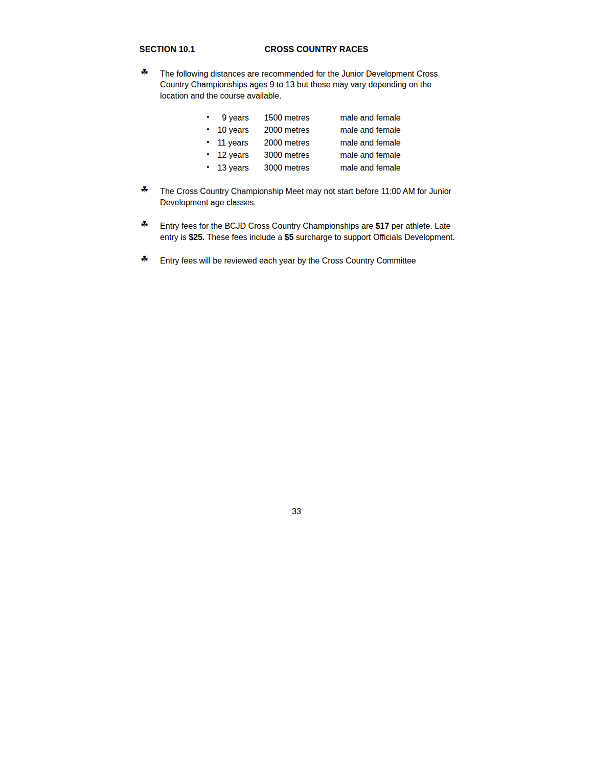SECTION 10.1 CROSS COUNTRY RACES
☘
The following distances are recommended for the Junior Development Cross Country Championships ages 9 to 13 but these may vary depending on the location and the course available.
9 years 1500 metres male and female
10 years 2000 metres male and female
11 years 2000 metres male and female
12 years 3000 metres male and female
13 years 3000 metres male and female
☘
The Cross Country Championship Meet may not start before 11:00 AM for Junior Development age classes.
☘
Entry fees for the BCJD Cross Country Championships are $17 per athlete. Late entry is $25. These fees include a $5 surcharge to support Officials Development.
☘
Entry fees will be reviewed each year by the Cross Country Committee
33